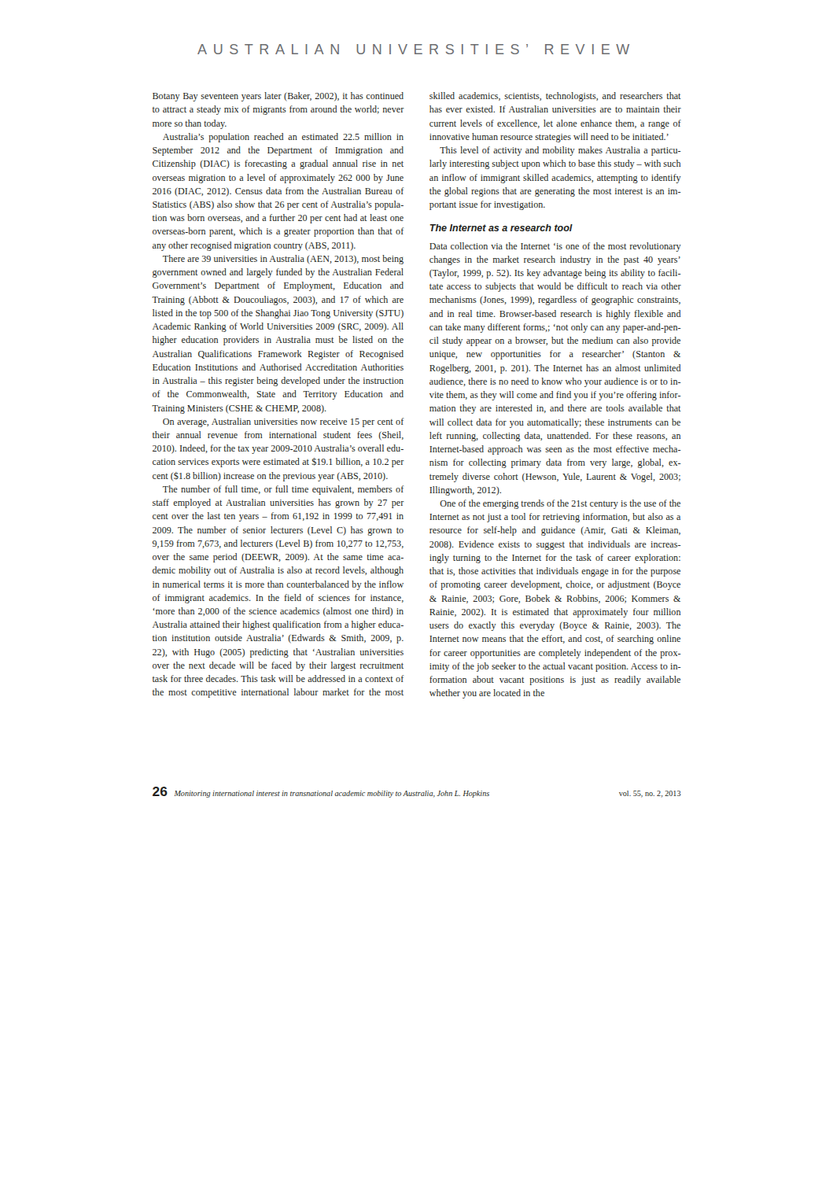AUSTRALIAN UNIVERSITIES’ REVIEW
Botany Bay seventeen years later (Baker, 2002), it has continued to attract a steady mix of migrants from around the world; never more so than today.
Australia’s population reached an estimated 22.5 million in September 2012 and the Department of Immigration and Citizenship (DIAC) is forecasting a gradual annual rise in net overseas migration to a level of approximately 262 000 by June 2016 (DIAC, 2012). Census data from the Australian Bureau of Statistics (ABS) also show that 26 per cent of Australia’s population was born overseas, and a further 20 per cent had at least one overseas-born parent, which is a greater proportion than that of any other recognised migration country (ABS, 2011).
There are 39 universities in Australia (AEN, 2013), most being government owned and largely funded by the Australian Federal Government’s Department of Employment, Education and Training (Abbott & Doucouliagos, 2003), and 17 of which are listed in the top 500 of the Shanghai Jiao Tong University (SJTU) Academic Ranking of World Universities 2009 (SRC, 2009). All higher education providers in Australia must be listed on the Australian Qualifications Framework Register of Recognised Education Institutions and Authorised Accreditation Authorities in Australia – this register being developed under the instruction of the Commonwealth, State and Territory Education and Training Ministers (CSHE & CHEMP, 2008).
On average, Australian universities now receive 15 per cent of their annual revenue from international student fees (Sheil, 2010). Indeed, for the tax year 2009-2010 Australia’s overall education services exports were estimated at $19.1 billion, a 10.2 per cent ($1.8 billion) increase on the previous year (ABS, 2010).
The number of full time, or full time equivalent, members of staff employed at Australian universities has grown by 27 per cent over the last ten years – from 61,192 in 1999 to 77,491 in 2009. The number of senior lecturers (Level C) has grown to 9,159 from 7,673, and lecturers (Level B) from 10,277 to 12,753, over the same period (DEEWR, 2009). At the same time academic mobility out of Australia is also at record levels, although in numerical terms it is more than counterbalanced by the inflow of immigrant academics. In the field of sciences for instance, ‘more than 2,000 of the science academics (almost one third) in Australia attained their highest qualification from a higher education institution outside Australia’ (Edwards & Smith, 2009, p. 22), with Hugo (2005) predicting that ‘Australian universities over the next decade will be faced by their largest recruitment task for three decades. This task will be addressed in a context of the most competitive international labour market for the most skilled academics, scientists, technologists, and researchers that has ever existed. If Australian universities are to maintain their current levels of excellence, let alone enhance them, a range of innovative human resource strategies will need to be initiated.’
This level of activity and mobility makes Australia a particularly interesting subject upon which to base this study – with such an inflow of immigrant skilled academics, attempting to identify the global regions that are generating the most interest is an important issue for investigation.
The Internet as a research tool
Data collection via the Internet ‘is one of the most revolutionary changes in the market research industry in the past 40 years’ (Taylor, 1999, p. 52). Its key advantage being its ability to facilitate access to subjects that would be difficult to reach via other mechanisms (Jones, 1999), regardless of geographic constraints, and in real time. Browser-based research is highly flexible and can take many different forms,; ‘not only can any paper-and-pencil study appear on a browser, but the medium can also provide unique, new opportunities for a researcher’ (Stanton & Rogelberg, 2001, p. 201). The Internet has an almost unlimited audience, there is no need to know who your audience is or to invite them, as they will come and find you if you’re offering information they are interested in, and there are tools available that will collect data for you automatically; these instruments can be left running, collecting data, unattended. For these reasons, an Internet-based approach was seen as the most effective mechanism for collecting primary data from very large, global, extremely diverse cohort (Hewson, Yule, Laurent & Vogel, 2003; Illingworth, 2012).
One of the emerging trends of the 21st century is the use of the Internet as not just a tool for retrieving information, but also as a resource for self-help and guidance (Amir, Gati & Kleiman, 2008). Evidence exists to suggest that individuals are increasingly turning to the Internet for the task of career exploration: that is, those activities that individuals engage in for the purpose of promoting career development, choice, or adjustment (Boyce & Rainie, 2003; Gore, Bobek & Robbins, 2006; Kommers & Rainie, 2002). It is estimated that approximately four million users do exactly this everyday (Boyce & Rainie, 2003). The Internet now means that the effort, and cost, of searching online for career opportunities are completely independent of the proximity of the job seeker to the actual vacant position. Access to information about vacant positions is just as readily available whether you are located in the
26 Monitoring international interest in transnational academic mobility to Australia, John L. Hopkins vol. 55, no. 2, 2013